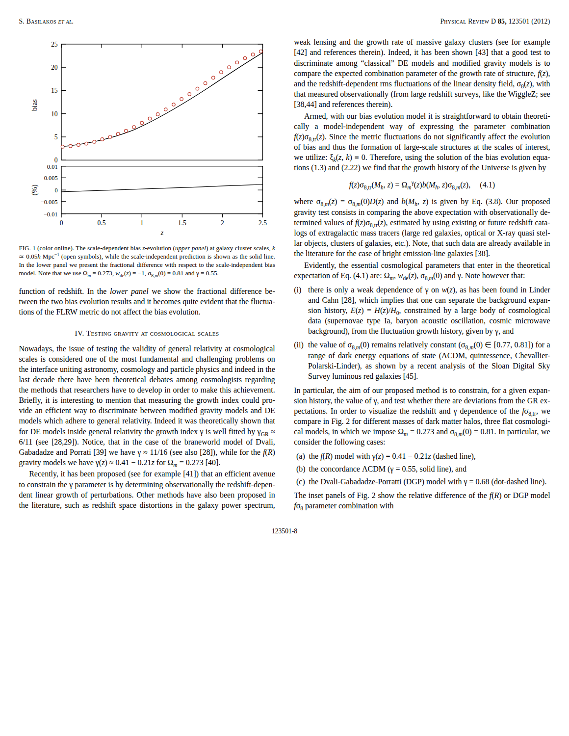S. Basilakos et al.
Physical Review D 85, 123501 (2012)
0 5 10 15 20 25 bias 0.01 0.005 0 −0.005 −0.01 (%) 0 0.5 1 1.5 2 2.5 z
FIG. 1 (color online). The scale-dependent bias z-evolution (upper panel) at galaxy cluster scales, k ≃ 0.05h Mpc−1 (open symbols), while the scale-independent prediction is shown as the solid line. In the lower panel we present the fractional difference with respect to the scale-independent bias model. Note that we use Ωm = 0.273, wde(z) = −1, σ8,m(0) = 0.81 and γ = 0.55.
function of redshift. In the lower panel we show the fractional difference between the two bias evolution results and it becomes quite evident that the fluctuations of the FLRW metric do not affect the bias evolution.
IV. Testing gravity at cosmological scales
Nowadays, the issue of testing the validity of general relativity at cosmological scales is considered one of the most fundamental and challenging problems on the interface uniting astronomy, cosmology and particle physics and indeed in the last decade there have been theoretical debates among cosmologists regarding the methods that researchers have to develop in order to make this achievement. Briefly, it is interesting to mention that measuring the growth index could provide an efficient way to discriminate between modified gravity models and DE models which adhere to general relativity. Indeed it was theoretically shown that for DE models inside general relativity the growth index γ is well fitted by γGR ≈ 6/11 (see [28,29]). Notice, that in the case of the braneworld model of Dvali, Gabadadze and Porrati [39] we have γ ≈ 11/16 (see also [28]), while for the f(R) gravity models we have γ(z) ≈ 0.41 − 0.21z for Ωm = 0.273 [40].
Recently, it has been proposed (see for example [41]) that an efficient avenue to constrain the γ parameter is by determining observationally the redshift-dependent linear growth of perturbations. Other methods have also been proposed in the literature, such as redshift space distortions in the galaxy power spectrum, weak lensing and the growth rate of massive galaxy clusters (see for example [42] and references therein). Indeed, it has been shown [43] that a good test to discriminate among “classical” DE models and modified gravity models is to compare the expected combination parameter of the growth rate of structure, f(z), and the redshift-dependent rms fluctuations of the linear density field, σ8(z), with that measured observationally (from large redshift surveys, like the WiggleZ; see [38,44] and references therein).
Armed, with our bias evolution model it is straightforward to obtain theoretically a model-independent way of expressing the parameter combination f(z)σ8,tr(z). Since the metric fluctuations do not significantly affect the evolution of bias and thus the formation of large-scale structures at the scales of interest, we utilize: ξk(z, k) ≡ 0. Therefore, using the solution of the bias evolution equations (1.3) and (2.22) we find that the growth history of the Universe is given by
f(z)σ8,tr(Mh, z) = Ωmγ(z)b(Mh, z)σ8,m(z),
(4.1)
where σ8,m(z) = σ8,m(0)D(z) and b(Mh, z) is given by Eq. (3.8). Our proposed gravity test consists in comparing the above expectation with observationally determined values of f(z)σ8,tr(z), estimated by using existing or future redshift catalogs of extragalactic mass tracers (large red galaxies, optical or X-ray quasi stellar objects, clusters of galaxies, etc.). Note, that such data are already available in the literature for the case of bright emission-line galaxies [38].
Evidently, the essential cosmological parameters that enter in the theoretical expectation of Eq. (4.1) are: Ωm, wde(z), σ8,m(0) and γ. Note however that:
there is only a weak dependence of γ on w(z), as has been found in Linder and Cahn [28], which implies that one can separate the background expansion history, E(z) = H(z)/H0, constrained by a large body of cosmological data (supernovae type Ia, baryon acoustic oscillation, cosmic microwave background), from the fluctuation growth history, given by γ, and
the value of σ8,m(0) remains relatively constant (σ8,m(0) ∈ [0.77, 0.81]) for a range of dark energy equations of state (ΛCDM, quintessence, Chevallier-Polarski-Linder), as shown by a recent analysis of the Sloan Digital Sky Survey luminous red galaxies [45].
In particular, the aim of our proposed method is to constrain, for a given expansion history, the value of γ, and test whether there are deviations from the GR expectations. In order to visualize the redshift and γ dependence of the fσ8,tr, we compare in Fig. 2 for different masses of dark matter halos, three flat cosmological models, in which we impose Ωm = 0.273 and σ8,m(0) = 0.81. In particular, we consider the following cases:
the f(R) model with γ(z) = 0.41 − 0.21z (dashed line),
the concordance ΛCDM (γ = 0.55, solid line), and
the Dvali-Gabadadze-Porratti (DGP) model with γ = 0.68 (dot-dashed line).
The inset panels of Fig. 2 show the relative difference of the f(R) or DGP model fσ8 parameter combination with
123501-8